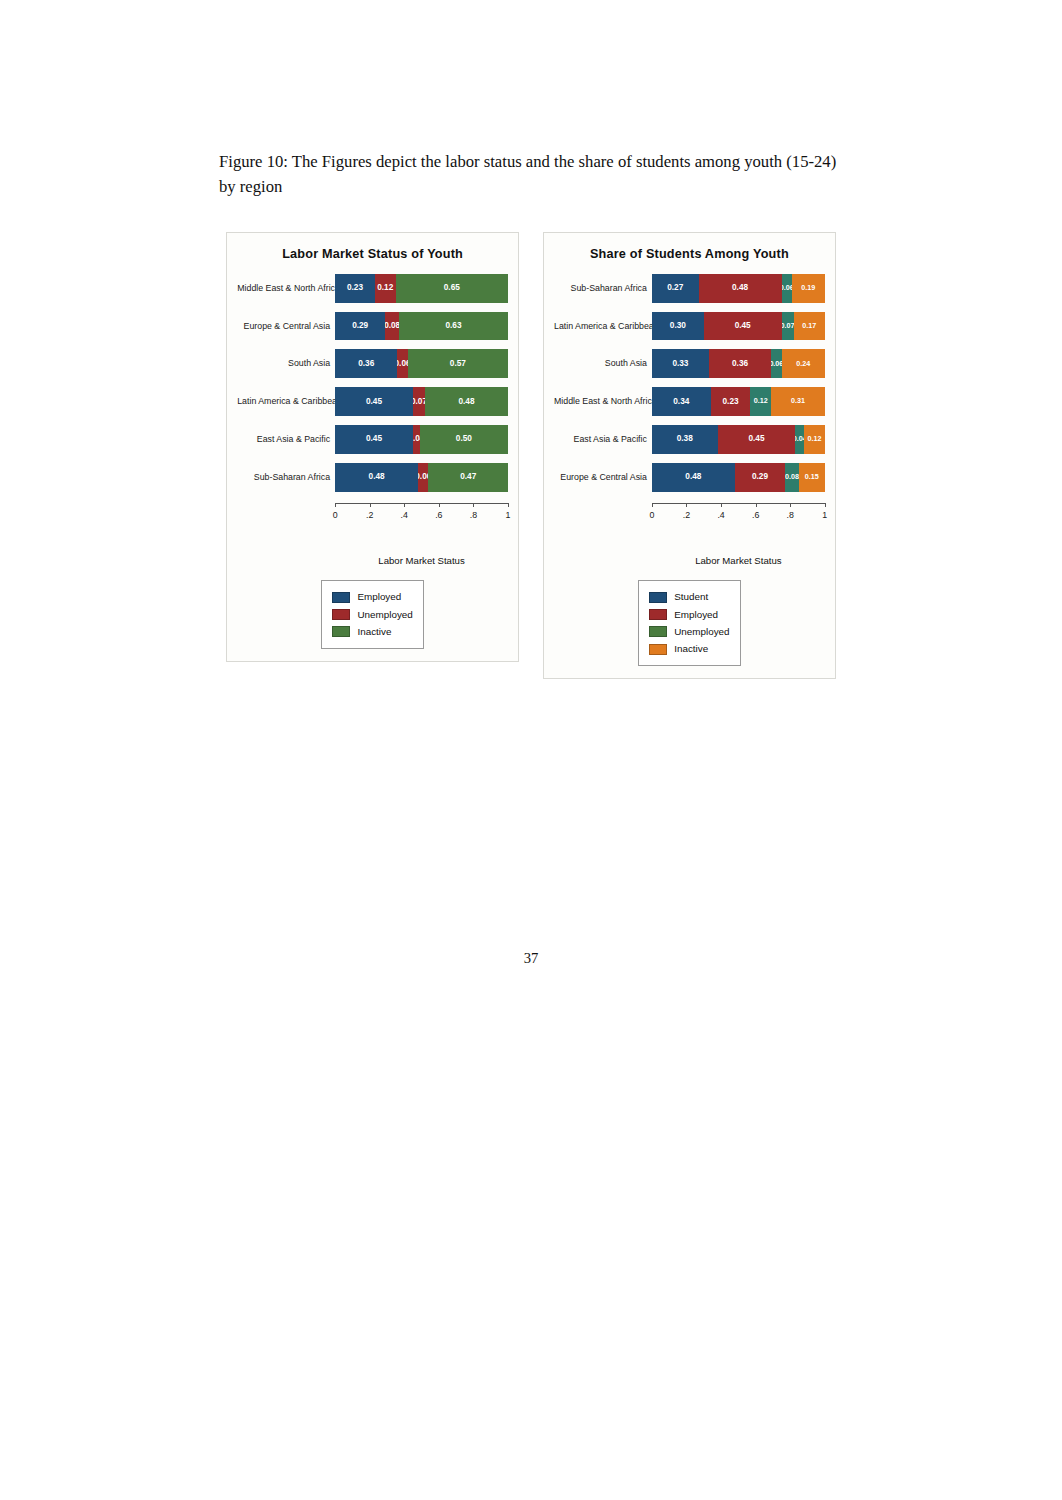Figure 10: The Figures depict the labor status and the share of students among youth (15-24) by region
Labor Market Status of Youth
Middle East & North Africa
0.23
0.12
0.65
Europe & Central Asia
0.29
0.08
0.63
South Asia
0.36
0.06
0.57
Latin America & Caribbean
0.45
0.07
0.48
East Asia & Pacific
0.45
0.04
0.50
Sub-Saharan Africa
0.48
0.06
0.47
0
.2
.4
.6
.8
1
Labor Market Status
Employed
Unemployed
Inactive
Share of Students Among Youth
Sub-Saharan Africa
0.27
0.48
0.06
0.19
Latin America & Caribbean
0.30
0.45
0.07
0.17
South Asia
0.33
0.36
0.06
0.24
Middle East & North Africa
0.34
0.23
0.12
0.31
East Asia & Pacific
0.38
0.45
0.04
0.12
Europe & Central Asia
0.48
0.29
0.08
0.15
0
.2
.4
.6
.8
1
Labor Market Status
Student
Employed
Unemployed
Inactive
37